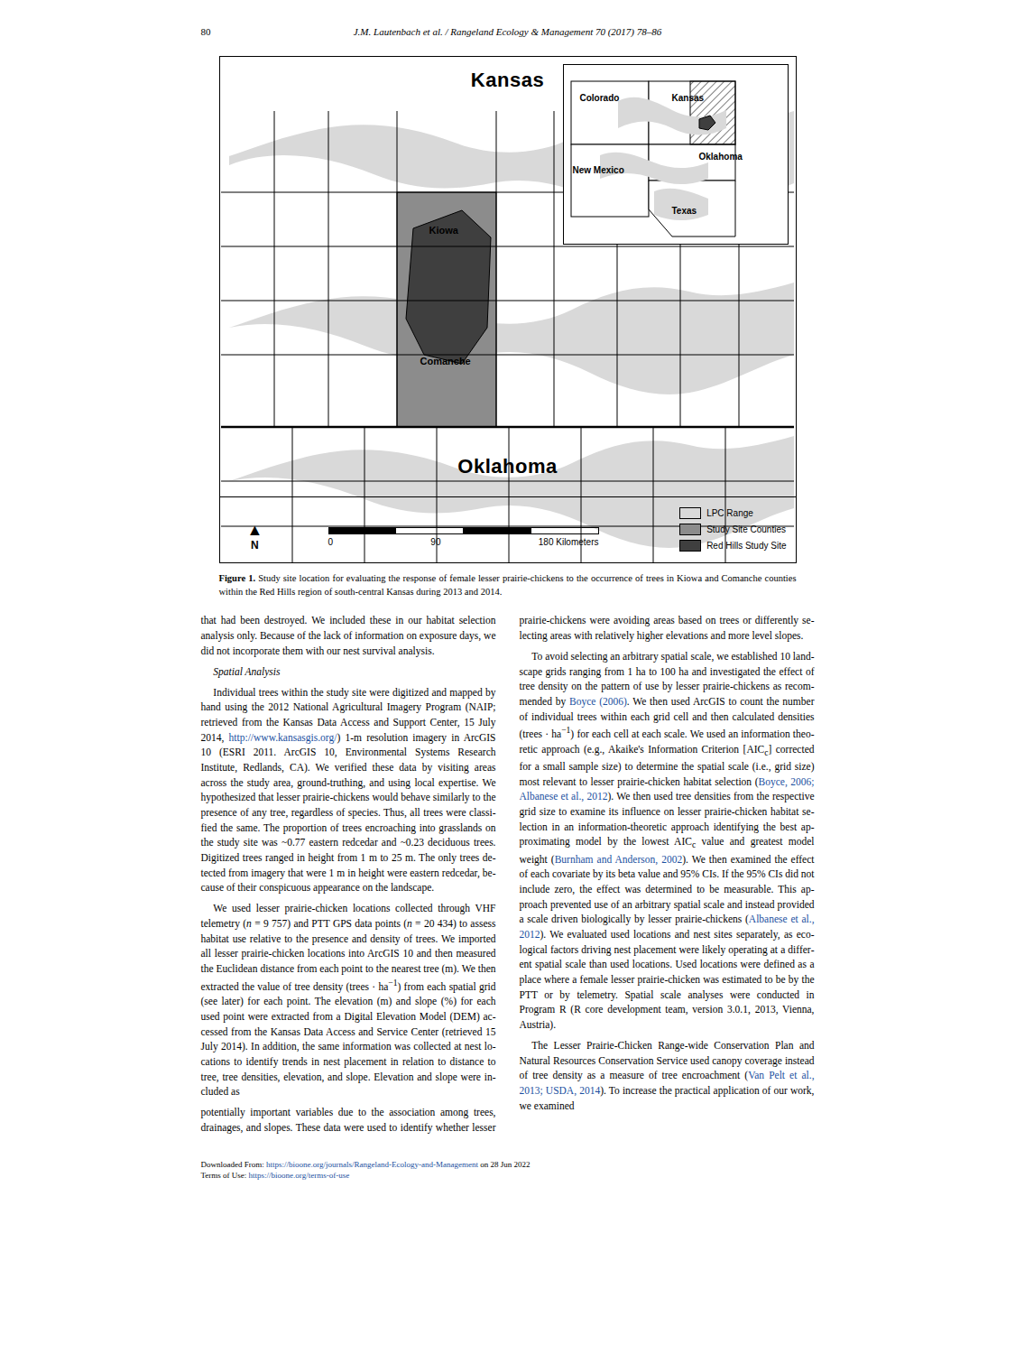80
J.M. Lautenbach et al. / Rangeland Ecology & Management 70 (2017) 78–86
Kansas
Oklahoma
Kiowa
Comanche
Colorado
Kansas
New Mexico
Oklahoma
Texas
▲
N
0 90 180 Kilometers
LPC Range
Study Site Counties
Red Hills Study Site
Figure 1. Study site location for evaluating the response of female lesser prairie-chickens to the occurrence of trees in Kiowa and Comanche counties within the Red Hills region of south-central Kansas during 2013 and 2014.
that had been destroyed. We included these in our habitat selection analysis only. Because of the lack of information on exposure days, we did not incorporate them with our nest survival analysis.
Spatial Analysis
Individual trees within the study site were digitized and mapped by hand using the 2012 National Agricultural Imagery Program (NAIP; retrieved from the Kansas Data Access and Support Center, 15 July 2014, http://www.kansasgis.org/) 1-m resolution imagery in ArcGIS 10 (ESRI 2011. ArcGIS 10, Environmental Systems Research Institute, Redlands, CA). We verified these data by visiting areas across the study area, ground-truthing, and using local expertise. We hypothesized that lesser prairie-chickens would behave similarly to the presence of any tree, regardless of species. Thus, all trees were classified the same. The proportion of trees encroaching into grasslands on the study site was ~0.77 eastern redcedar and ~0.23 deciduous trees. Digitized trees ranged in height from 1 m to 25 m. The only trees detected from imagery that were 1 m in height were eastern redcedar, because of their conspicuous appearance on the landscape.
We used lesser prairie-chicken locations collected through VHF telemetry (n = 9 757) and PTT GPS data points (n = 20 434) to assess habitat use relative to the presence and density of trees. We imported all lesser prairie-chicken locations into ArcGIS 10 and then measured the Euclidean distance from each point to the nearest tree (m). We then extracted the value of tree density (trees · ha−1) from each spatial grid (see later) for each point. The elevation (m) and slope (%) for each used point were extracted from a Digital Elevation Model (DEM) accessed from the Kansas Data Access and Service Center (retrieved 15 July 2014). In addition, the same information was collected at nest locations to identify trends in nest placement in relation to distance to tree, tree densities, elevation, and slope. Elevation and slope were included as
potentially important variables due to the association among trees, drainages, and slopes. These data were used to identify whether lesser prairie-chickens were avoiding areas based on trees or differently selecting areas with relatively higher elevations and more level slopes.
To avoid selecting an arbitrary spatial scale, we established 10 landscape grids ranging from 1 ha to 100 ha and investigated the effect of tree density on the pattern of use by lesser prairie-chickens as recommended by Boyce (2006). We then used ArcGIS to count the number of individual trees within each grid cell and then calculated densities (trees · ha−1) for each cell at each scale. We used an information theoretic approach (e.g., Akaike's Information Criterion [AICc] corrected for a small sample size) to determine the spatial scale (i.e., grid size) most relevant to lesser prairie-chicken habitat selection (Boyce, 2006; Albanese et al., 2012). We then used tree densities from the respective grid size to examine its influence on lesser prairie-chicken habitat selection in an information-theoretic approach identifying the best approximating model by the lowest AICc value and greatest model weight (Burnham and Anderson, 2002). We then examined the effect of each covariate by its beta value and 95% CIs. If the 95% CIs did not include zero, the effect was determined to be measurable. This approach prevented use of an arbitrary spatial scale and instead provided a scale driven biologically by lesser prairie-chickens (Albanese et al., 2012). We evaluated used locations and nest sites separately, as ecological factors driving nest placement were likely operating at a different spatial scale than used locations. Used locations were defined as a place where a female lesser prairie-chicken was estimated to be by the PTT or by telemetry. Spatial scale analyses were conducted in Program R (R core development team, version 3.0.1, 2013, Vienna, Austria).
The Lesser Prairie-Chicken Range-wide Conservation Plan and Natural Resources Conservation Service used canopy coverage instead of tree density as a measure of tree encroachment (Van Pelt et al., 2013; USDA, 2014). To increase the practical application of our work, we examined
Downloaded From: https://bioone.org/journals/Rangeland-Ecology-and-Management on 28 Jun 2022
Terms of Use: https://bioone.org/terms-of-use